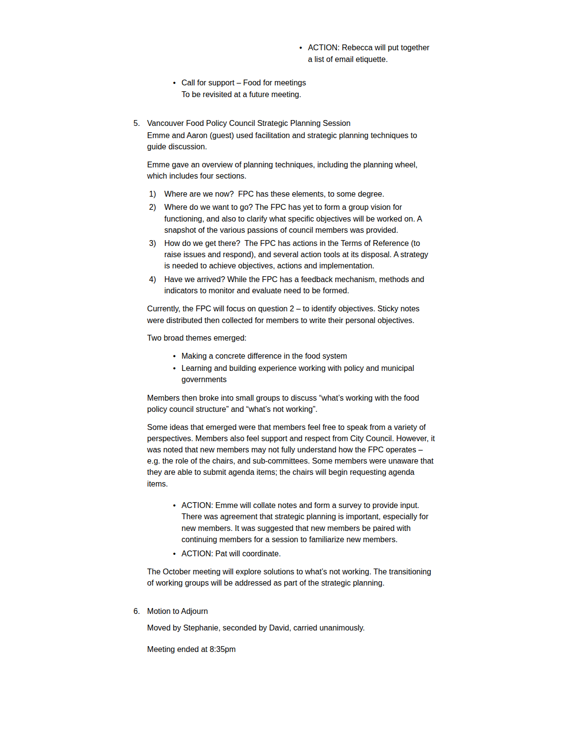ACTION: Rebecca will put together a list of email etiquette.
Call for support – Food for meetings To be revisited at a future meeting.
5.
Vancouver Food Policy Council Strategic Planning Session
Emme and Aaron (guest) used facilitation and strategic planning techniques to guide discussion.
Emme gave an overview of planning techniques, including the planning wheel, which includes four sections.
Where are we now? FPC has these elements, to some degree.
Where do we want to go? The FPC has yet to form a group vision for functioning, and also to clarify what specific objectives will be worked on. A snapshot of the various passions of council members was provided.
How do we get there? The FPC has actions in the Terms of Reference (to raise issues and respond), and several action tools at its disposal. A strategy is needed to achieve objectives, actions and implementation.
Have we arrived? While the FPC has a feedback mechanism, methods and indicators to monitor and evaluate need to be formed.
Currently, the FPC will focus on question 2 – to identify objectives. Sticky notes were distributed then collected for members to write their personal objectives.
Two broad themes emerged:
Making a concrete difference in the food system
Learning and building experience working with policy and municipal governments
Members then broke into small groups to discuss “what’s working with the food policy council structure” and “what’s not working”.
Some ideas that emerged were that members feel free to speak from a variety of perspectives. Members also feel support and respect from City Council. However, it was noted that new members may not fully understand how the FPC operates – e.g. the role of the chairs, and sub-committees. Some members were unaware that they are able to submit agenda items; the chairs will begin requesting agenda items.
ACTION: Emme will collate notes and form a survey to provide input. There was agreement that strategic planning is important, especially for new members. It was suggested that new members be paired with continuing members for a session to familiarize new members.
ACTION: Pat will coordinate.
The October meeting will explore solutions to what’s not working. The transitioning of working groups will be addressed as part of the strategic planning.
6.
Motion to Adjourn
Moved by Stephanie, seconded by David, carried unanimously.
Meeting ended at 8:35pm